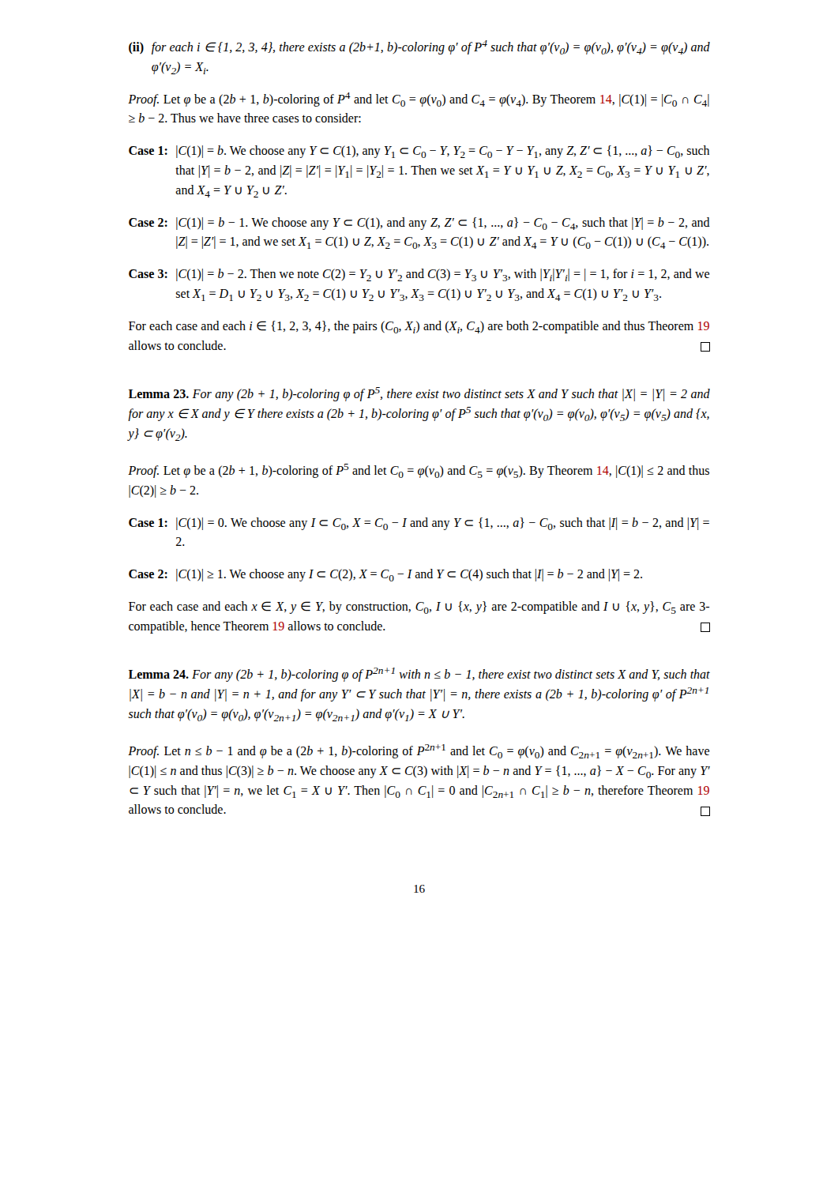(ii)
for each i ∈ {1, 2, 3, 4}, there exists a (2b+1, b)-coloring φ′ of P4 such that φ′(v0) = φ(v0), φ′(v4) = φ(v4) and φ′(v2) = Xi.
Proof. Let φ be a (2b + 1, b)-coloring of P4 and let C0 = φ(v0) and C4 = φ(v4). By Theorem 14, |C(1)| = |C0 ∩ C4| ≥ b − 2. Thus we have three cases to consider:
Case 1:
|C(1)| = b. We choose any Y ⊂ C(1), any Y1 ⊂ C0 − Y, Y2 = C0 − Y − Y1, any Z, Z′ ⊂ {1, ..., a} − C0, such that |Y| = b − 2, and |Z| = |Z′| = |Y1| = |Y2| = 1. Then we set X1 = Y ∪ Y1 ∪ Z, X2 = C0, X3 = Y ∪ Y1 ∪ Z′, and X4 = Y ∪ Y2 ∪ Z′.
Case 2:
|C(1)| = b − 1. We choose any Y ⊂ C(1), and any Z, Z′ ⊂ {1, ..., a} − C0 − C4, such that |Y| = b − 2, and |Z| = |Z′| = 1, and we set X1 = C(1) ∪ Z, X2 = C0, X3 = C(1) ∪ Z′ and X4 = Y ∪ (C0 − C(1)) ∪ (C4 − C(1)).
Case 3:
|C(1)| = b − 2. Then we note C(2) = Y2 ∪ Y′2 and C(3) = Y3 ∪ Y′3, with |Yi|Y′i| = | = 1, for i = 1, 2, and we set X1 = D1 ∪ Y2 ∪ Y3, X2 = C(1) ∪ Y2 ∪ Y′3, X3 = C(1) ∪ Y′2 ∪ Y3, and X4 = C(1) ∪ Y′2 ∪ Y′3.
For each case and each i ∈ {1, 2, 3, 4}, the pairs (C0, Xi) and (Xi, C4) are both 2-compatible and thus Theorem 19 allows to conclude.
Lemma 23. For any (2b + 1, b)-coloring φ of P5, there exist two distinct sets X and Y such that |X| = |Y| = 2 and for any x ∈ X and y ∈ Y there exists a (2b + 1, b)-coloring φ′ of P5 such that φ′(v0) = φ(v0), φ′(v5) = φ(v5) and {x, y} ⊂ φ′(v2).
Proof. Let φ be a (2b + 1, b)-coloring of P5 and let C0 = φ(v0) and C5 = φ(v5). By Theorem 14, |C(1)| ≤ 2 and thus |C(2)| ≥ b − 2.
Case 1:
|C(1)| = 0. We choose any I ⊂ C0, X = C0 − I and any Y ⊂ {1, ..., a} − C0, such that |I| = b − 2, and |Y| = 2.
Case 2:
|C(1)| ≥ 1. We choose any I ⊂ C(2), X = C0 − I and Y ⊂ C(4) such that |I| = b − 2 and |Y| = 2.
For each case and each x ∈ X, y ∈ Y, by construction, C0, I ∪ {x, y} are 2-compatible and I ∪ {x, y}, C5 are 3-compatible, hence Theorem 19 allows to conclude.
Lemma 24. For any (2b + 1, b)-coloring φ of P2n+1 with n ≤ b − 1, there exist two distinct sets X and Y, such that |X| = b − n and |Y| = n + 1, and for any Y′ ⊂ Y such that |Y′| = n, there exists a (2b + 1, b)-coloring φ′ of P2n+1 such that φ′(v0) = φ(v0), φ′(v2n+1) = φ(v2n+1) and φ′(v1) = X ∪ Y′.
Proof. Let n ≤ b − 1 and φ be a (2b + 1, b)-coloring of P2n+1 and let C0 = φ(v0) and C2n+1 = φ(v2n+1). We have |C(1)| ≤ n and thus |C(3)| ≥ b − n. We choose any X ⊂ C(3) with |X| = b − n and Y = {1, ..., a} − X − C0. For any Y′ ⊂ Y such that |Y′| = n, we let C1 = X ∪ Y′. Then |C0 ∩ C1| = 0 and |C2n+1 ∩ C1| ≥ b − n, therefore Theorem 19 allows to conclude.
16